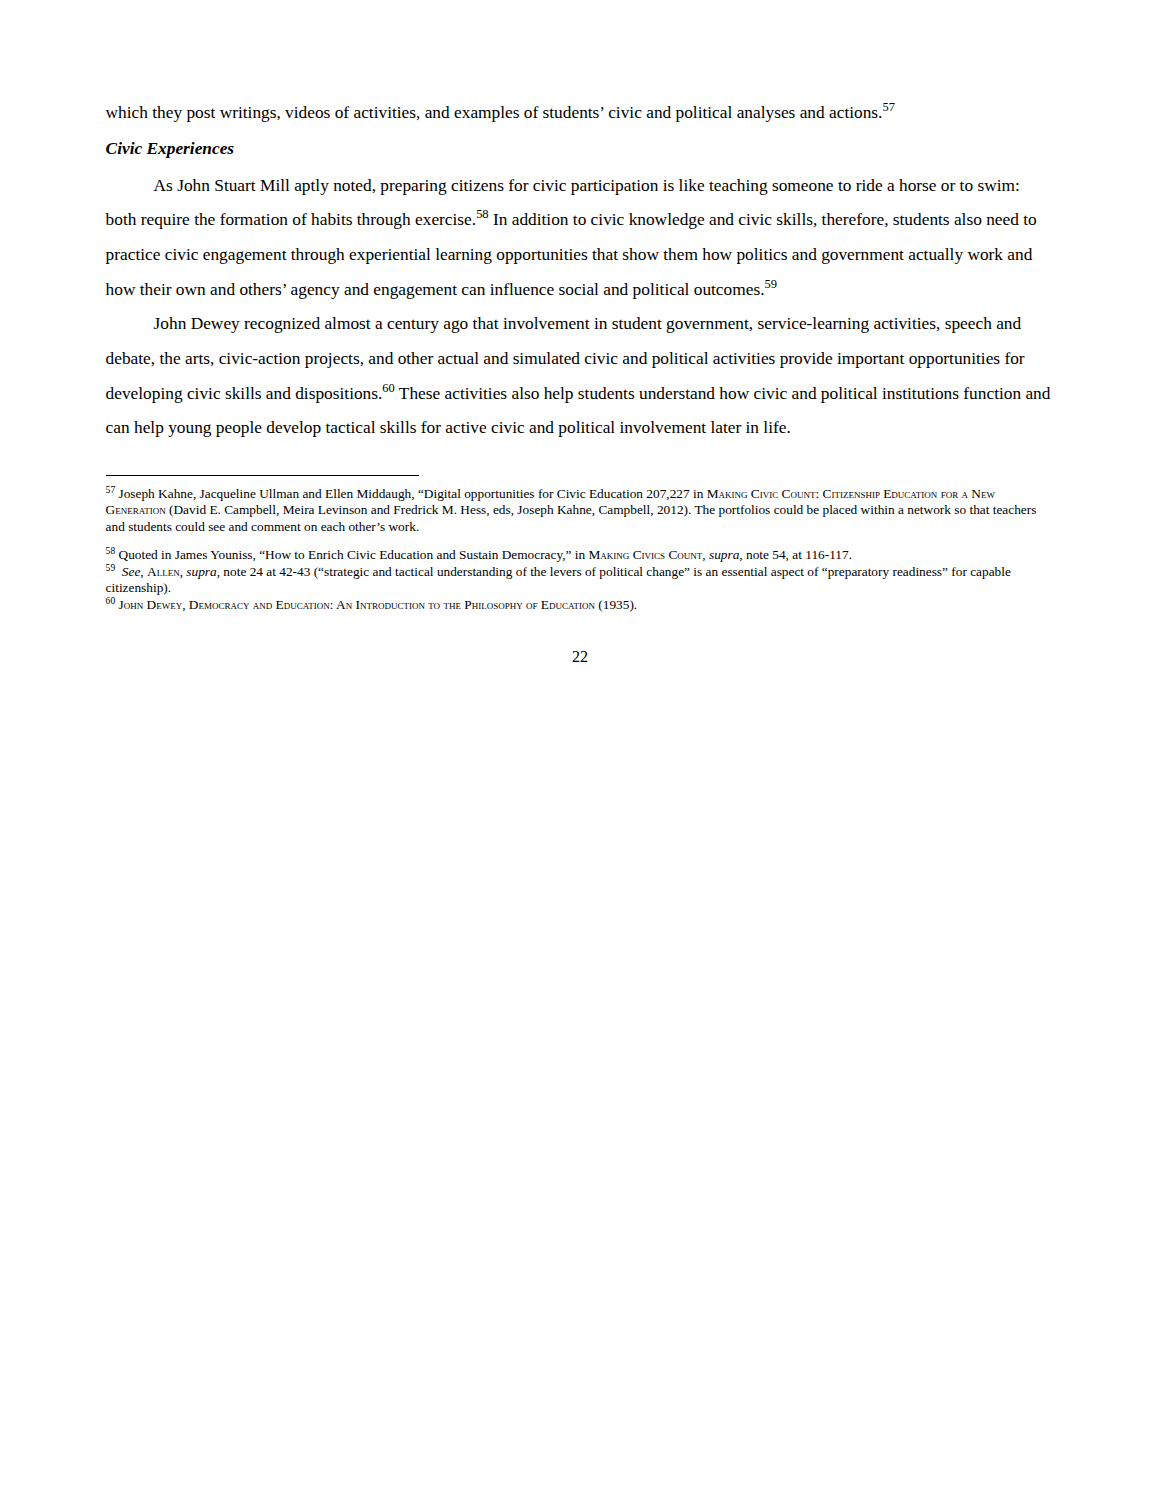which they post writings, videos of activities, and examples of students’ civic and political analyses and actions.57
Civic Experiences
As John Stuart Mill aptly noted, preparing citizens for civic participation is like teaching someone to ride a horse or to swim: both require the formation of habits through exercise.58 In addition to civic knowledge and civic skills, therefore, students also need to practice civic engagement through experiential learning opportunities that show them how politics and government actually work and how their own and others’ agency and engagement can influence social and political outcomes.59
John Dewey recognized almost a century ago that involvement in student government, service-learning activities, speech and debate, the arts, civic-action projects, and other actual and simulated civic and political activities provide important opportunities for developing civic skills and dispositions.60 These activities also help students understand how civic and political institutions function and can help young people develop tactical skills for active civic and political involvement later in life.
57 Joseph Kahne, Jacqueline Ullman and Ellen Middaugh, “Digital opportunities for Civic Education 207,227 in Making Civic Count: Citizenship Education for a New Generation (David E. Campbell, Meira Levinson and Fredrick M. Hess, eds, Joseph Kahne, Campbell, 2012). The portfolios could be placed within a network so that teachers and students could see and comment on each other’s work.
58 Quoted in James Youniss, “How to Enrich Civic Education and Sustain Democracy,” in Making Civics Count, supra, note 54, at 116-117.
59 See, Allen, supra, note 24 at 42-43 (“strategic and tactical understanding of the levers of political change” is an essential aspect of “preparatory readiness” for capable citizenship).
60 John Dewey, Democracy and Education: An Introduction to the Philosophy of Education (1935).
22